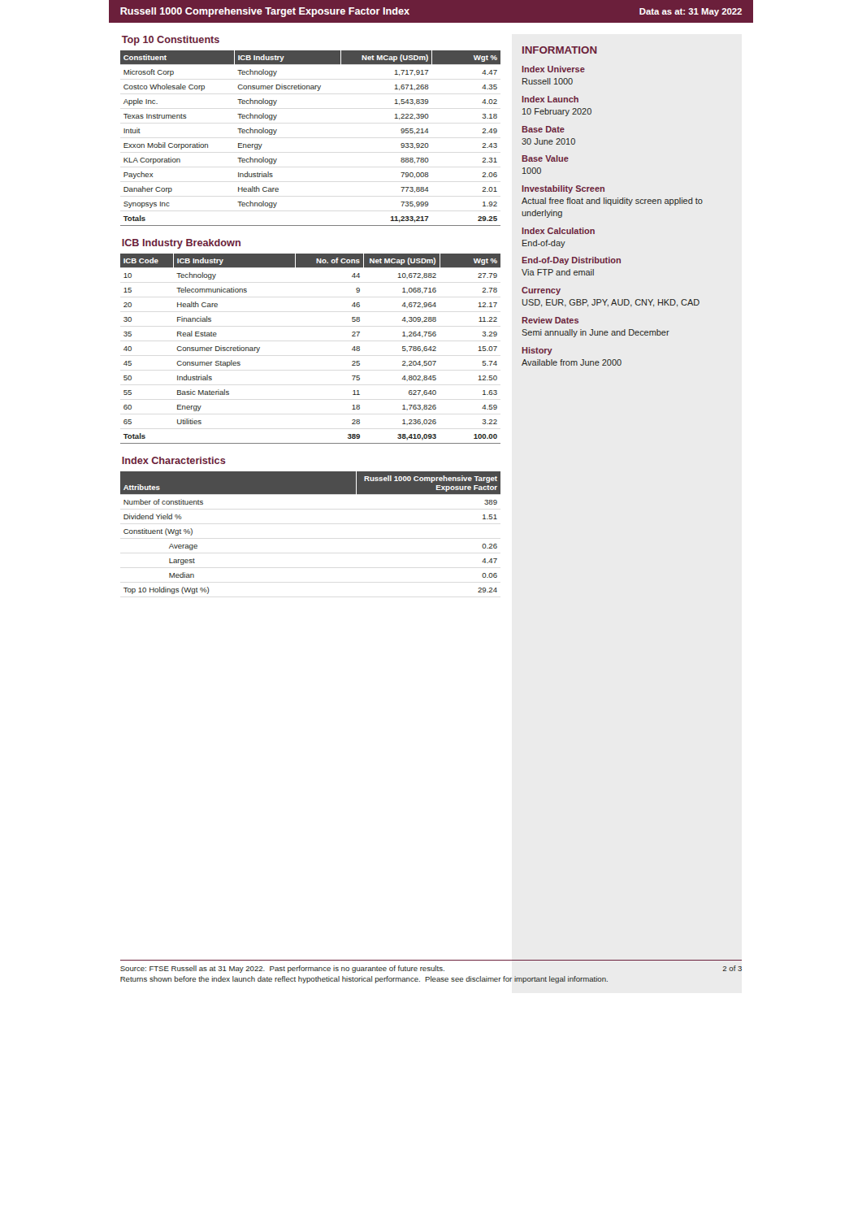Russell 1000 Comprehensive Target Exposure Factor Index
Data as at: 31 May 2022
Top 10 Constituents
| Constituent | ICB Industry | Net MCap (USDm) | Wgt % |
| --- | --- | --- | --- |
| Microsoft Corp | Technology | 1,717,917 | 4.47 |
| Costco Wholesale Corp | Consumer Discretionary | 1,671,268 | 4.35 |
| Apple Inc. | Technology | 1,543,839 | 4.02 |
| Texas Instruments | Technology | 1,222,390 | 3.18 |
| Intuit | Technology | 955,214 | 2.49 |
| Exxon Mobil Corporation | Energy | 933,920 | 2.43 |
| KLA Corporation | Technology | 888,780 | 2.31 |
| Paychex | Industrials | 790,008 | 2.06 |
| Danaher Corp | Health Care | 773,884 | 2.01 |
| Synopsys Inc | Technology | 735,999 | 1.92 |
| Totals | | 11,233,217 | 29.25 |
ICB Industry Breakdown
| ICB Code | ICB Industry | No. of Cons | Net MCap (USDm) | Wgt % |
| --- | --- | --- | --- | --- |
| 10 | Technology | 44 | 10,672,882 | 27.79 |
| 15 | Telecommunications | 9 | 1,068,716 | 2.78 |
| 20 | Health Care | 46 | 4,672,964 | 12.17 |
| 30 | Financials | 58 | 4,309,288 | 11.22 |
| 35 | Real Estate | 27 | 1,264,756 | 3.29 |
| 40 | Consumer Discretionary | 48 | 5,786,642 | 15.07 |
| 45 | Consumer Staples | 25 | 2,204,507 | 5.74 |
| 50 | Industrials | 75 | 4,802,845 | 12.50 |
| 55 | Basic Materials | 11 | 627,640 | 1.63 |
| 60 | Energy | 18 | 1,763,826 | 4.59 |
| 65 | Utilities | 28 | 1,236,026 | 3.22 |
| Totals | | 389 | 38,410,093 | 100.00 |
Index Characteristics
| Attributes | Russell 1000 Comprehensive Target Exposure Factor |
| --- | --- |
| Number of constituents | 389 |
| Dividend Yield % | 1.51 |
| Constituent (Wgt %) | |
| Average | 0.26 |
| Largest | 4.47 |
| Median | 0.06 |
| Top 10 Holdings (Wgt %) | 29.24 |
INFORMATION
Index Universe
Russell 1000
Index Launch
10 February 2020
Base Date
30 June 2010
Base Value
1000
Investability Screen
Actual free float and liquidity screen applied to underlying
Index Calculation
End-of-day
End-of-Day Distribution
Via FTP and email
Currency
USD, EUR, GBP, JPY, AUD, CNY, HKD, CAD
Review Dates
Semi annually in June and December
History
Available from June 2000
Source: FTSE Russell as at 31 May 2022. Past performance is no guarantee of future results.
Returns shown before the index launch date reflect hypothetical historical performance. Please see disclaimer for important legal information.
2 of 3